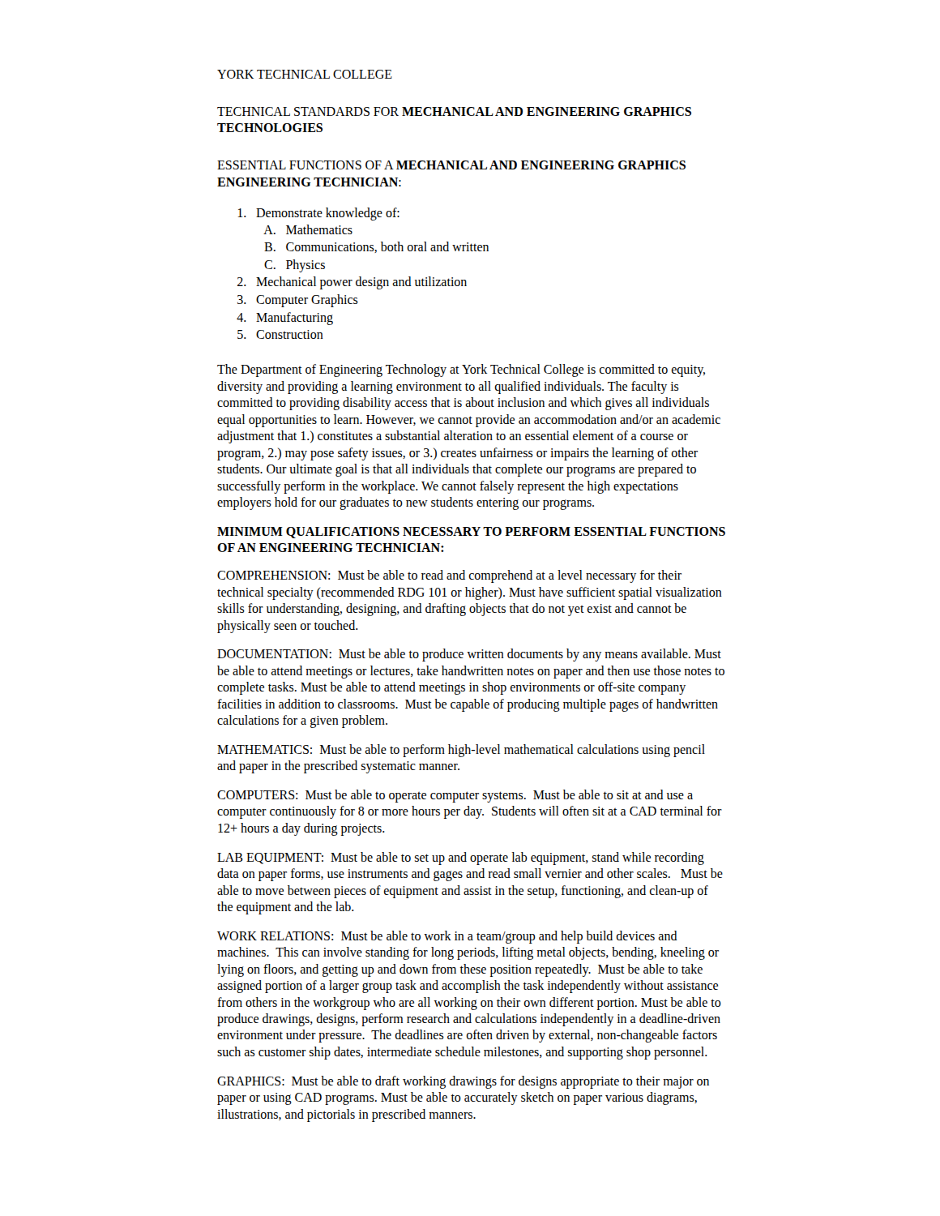YORK TECHNICAL COLLEGE
TECHNICAL STANDARDS FOR MECHANICAL AND ENGINEERING GRAPHICS TECHNOLOGIES
ESSENTIAL FUNCTIONS OF A MECHANICAL AND ENGINEERING GRAPHICS ENGINEERING TECHNICIAN:
Demonstrate knowledge of:
Mathematics
Communications, both oral and written
Physics
Mechanical power design and utilization
Computer Graphics
Manufacturing
Construction
The Department of Engineering Technology at York Technical College is committed to equity, diversity and providing a learning environment to all qualified individuals. The faculty is committed to providing disability access that is about inclusion and which gives all individuals equal opportunities to learn. However, we cannot provide an accommodation and/or an academic adjustment that 1.) constitutes a substantial alteration to an essential element of a course or program, 2.) may pose safety issues, or 3.) creates unfairness or impairs the learning of other students. Our ultimate goal is that all individuals that complete our programs are prepared to successfully perform in the workplace. We cannot falsely represent the high expectations employers hold for our graduates to new students entering our programs.
MINIMUM QUALIFICATIONS NECESSARY TO PERFORM ESSENTIAL FUNCTIONS OF AN ENGINEERING TECHNICIAN:
COMPREHENSION: Must be able to read and comprehend at a level necessary for their technical specialty (recommended RDG 101 or higher). Must have sufficient spatial visualization skills for understanding, designing, and drafting objects that do not yet exist and cannot be physically seen or touched.
DOCUMENTATION: Must be able to produce written documents by any means available. Must be able to attend meetings or lectures, take handwritten notes on paper and then use those notes to complete tasks. Must be able to attend meetings in shop environments or off-site company facilities in addition to classrooms. Must be capable of producing multiple pages of handwritten calculations for a given problem.
MATHEMATICS: Must be able to perform high-level mathematical calculations using pencil and paper in the prescribed systematic manner.
COMPUTERS: Must be able to operate computer systems. Must be able to sit at and use a computer continuously for 8 or more hours per day. Students will often sit at a CAD terminal for 12+ hours a day during projects.
LAB EQUIPMENT: Must be able to set up and operate lab equipment, stand while recording data on paper forms, use instruments and gages and read small vernier and other scales. Must be able to move between pieces of equipment and assist in the setup, functioning, and clean-up of the equipment and the lab.
WORK RELATIONS: Must be able to work in a team/group and help build devices and machines. This can involve standing for long periods, lifting metal objects, bending, kneeling or lying on floors, and getting up and down from these position repeatedly. Must be able to take assigned portion of a larger group task and accomplish the task independently without assistance from others in the workgroup who are all working on their own different portion. Must be able to produce drawings, designs, perform research and calculations independently in a deadline-driven environment under pressure. The deadlines are often driven by external, non-changeable factors such as customer ship dates, intermediate schedule milestones, and supporting shop personnel.
GRAPHICS: Must be able to draft working drawings for designs appropriate to their major on paper or using CAD programs. Must be able to accurately sketch on paper various diagrams, illustrations, and pictorials in prescribed manners.